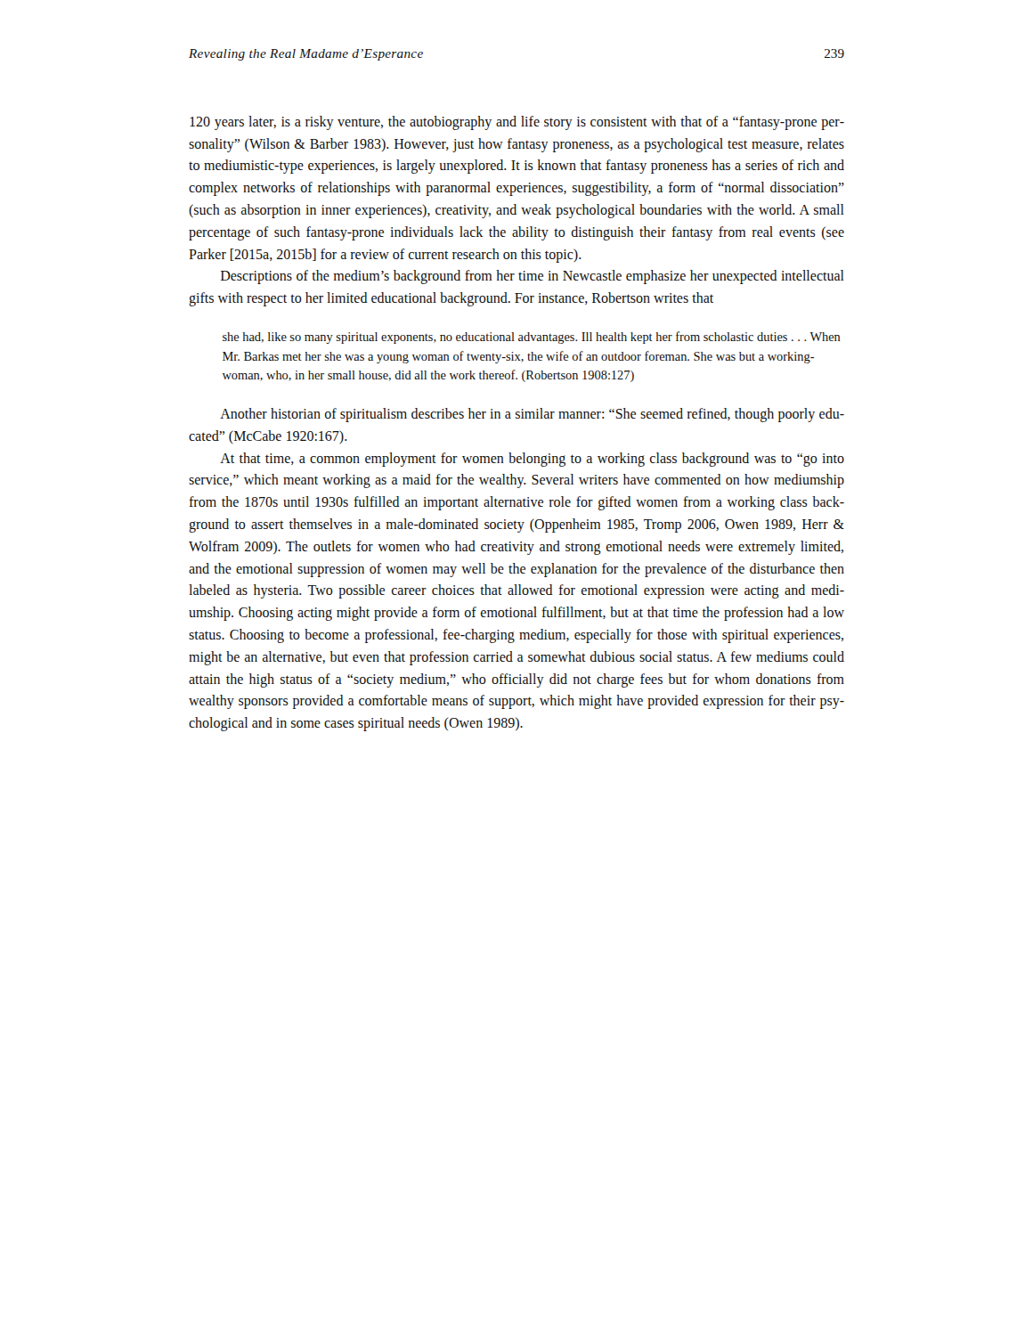Revealing the Real Madame d’Esperance 239
120 years later, is a risky venture, the autobiography and life story is consistent with that of a “fantasy-prone personality” (Wilson & Barber 1983). However, just how fantasy proneness, as a psychological test measure, relates to mediumistic-type experiences, is largely unexplored. It is known that fantasy proneness has a series of rich and complex networks of relationships with paranormal experiences, suggestibility, a form of “normal dissociation” (such as absorption in inner experiences), creativity, and weak psychological boundaries with the world. A small percentage of such fantasy-prone individuals lack the ability to distinguish their fantasy from real events (see Parker [2015a, 2015b] for a review of current research on this topic).
Descriptions of the medium’s background from her time in Newcastle emphasize her unexpected intellectual gifts with respect to her limited educational background. For instance, Robertson writes that
she had, like so many spiritual exponents, no educational advantages. Ill health kept her from scholastic duties . . . When Mr. Barkas met her she was a young woman of twenty-six, the wife of an outdoor foreman. She was but a workingwoman, who, in her small house, did all the work thereof. (Robertson 1908:127)
Another historian of spiritualism describes her in a similar manner: “She seemed refined, though poorly educated” (McCabe 1920:167).
At that time, a common employment for women belonging to a working class background was to “go into service,” which meant working as a maid for the wealthy. Several writers have commented on how mediumship from the 1870s until 1930s fulfilled an important alternative role for gifted women from a working class background to assert themselves in a male-dominated society (Oppenheim 1985, Tromp 2006, Owen 1989, Herr & Wolfram 2009). The outlets for women who had creativity and strong emotional needs were extremely limited, and the emotional suppression of women may well be the explanation for the prevalence of the disturbance then labeled as hysteria. Two possible career choices that allowed for emotional expression were acting and mediumship. Choosing acting might provide a form of emotional fulfillment, but at that time the profession had a low status. Choosing to become a professional, fee-charging medium, especially for those with spiritual experiences, might be an alternative, but even that profession carried a somewhat dubious social status. A few mediums could attain the high status of a “society medium,” who officially did not charge fees but for whom donations from wealthy sponsors provided a comfortable means of support, which might have provided expression for their psychological and in some cases spiritual needs (Owen 1989).